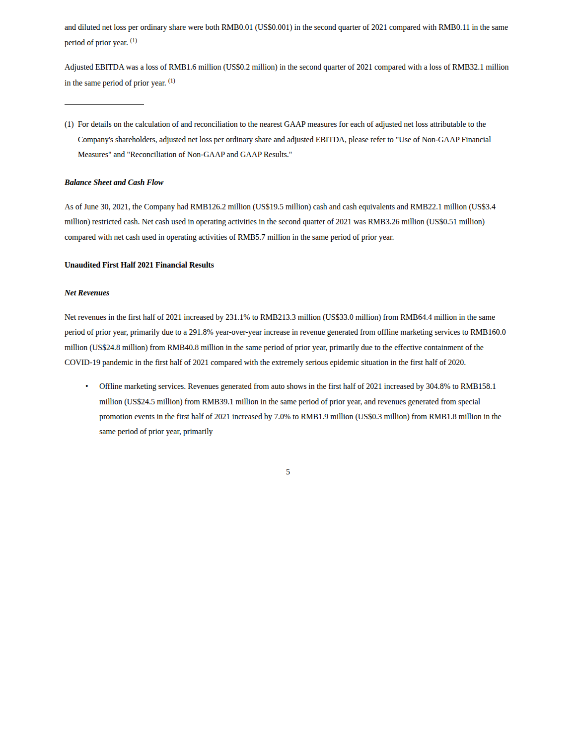and diluted net loss per ordinary share were both RMB0.01 (US$0.001) in the second quarter of 2021 compared with RMB0.11 in the same period of prior year. (1)
Adjusted EBITDA was a loss of RMB1.6 million (US$0.2 million) in the second quarter of 2021 compared with a loss of RMB32.1 million in the same period of prior year. (1)
(1)
For details on the calculation of and reconciliation to the nearest GAAP measures for each of adjusted net loss attributable to the Company's shareholders, adjusted net loss per ordinary share and adjusted EBITDA, please refer to "Use of Non-GAAP Financial Measures" and "Reconciliation of Non-GAAP and GAAP Results."
Balance Sheet and Cash Flow
As of June 30, 2021, the Company had RMB126.2 million (US$19.5 million) cash and cash equivalents and RMB22.1 million (US$3.4 million) restricted cash. Net cash used in operating activities in the second quarter of 2021 was RMB3.26 million (US$0.51 million) compared with net cash used in operating activities of RMB5.7 million in the same period of prior year.
Unaudited First Half 2021 Financial Results
Net Revenues
Net revenues in the first half of 2021 increased by 231.1% to RMB213.3 million (US$33.0 million) from RMB64.4 million in the same period of prior year, primarily due to a 291.8% year-over-year increase in revenue generated from offline marketing services to RMB160.0 million (US$24.8 million) from RMB40.8 million in the same period of prior year, primarily due to the effective containment of the COVID-19 pandemic in the first half of 2021 compared with the extremely serious epidemic situation in the first half of 2020.
Offline marketing services. Revenues generated from auto shows in the first half of 2021 increased by 304.8% to RMB158.1 million (US$24.5 million) from RMB39.1 million in the same period of prior year, and revenues generated from special promotion events in the first half of 2021 increased by 7.0% to RMB1.9 million (US$0.3 million) from RMB1.8 million in the same period of prior year, primarily
5